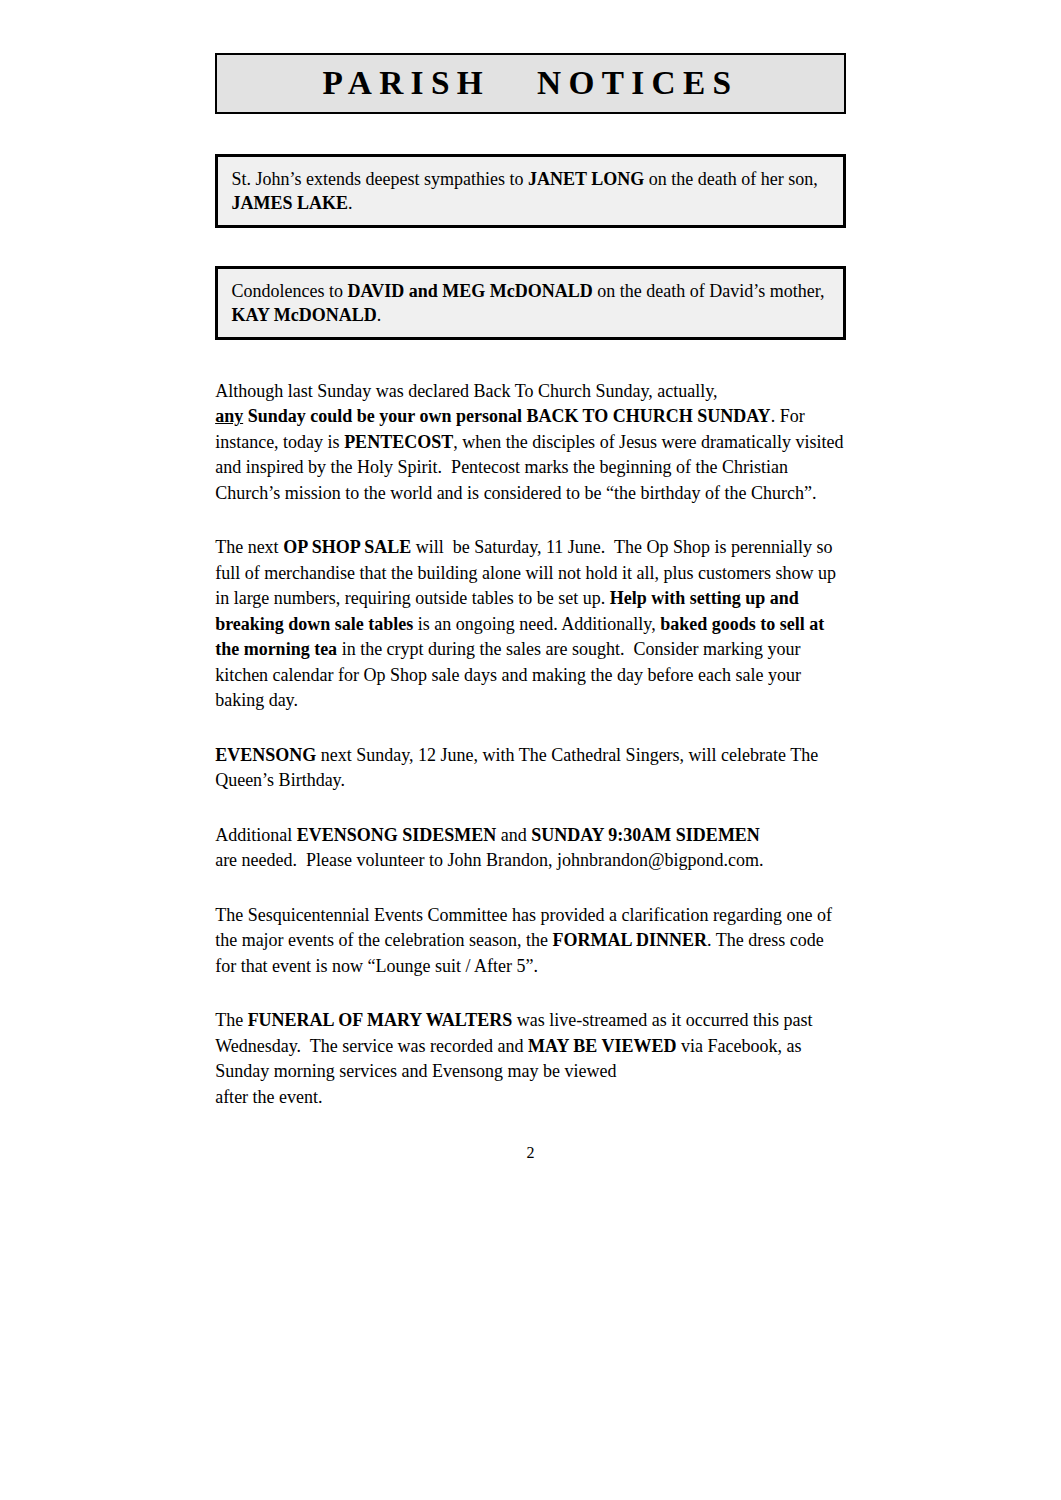PARISH NOTICES
St. John’s extends deepest sympathies to JANET LONG on the death of her son, JAMES LAKE.
Condolences to DAVID and MEG McDONALD on the death of David’s mother, KAY McDONALD.
Although last Sunday was declared Back To Church Sunday, actually,
any Sunday could be your own personal BACK TO CHURCH SUNDAY. For instance, today is PENTECOST, when the disciples of Jesus were dramatically visited and inspired by the Holy Spirit. Pentecost marks the beginning of the Christian Church’s mission to the world and is considered to be “the birthday of the Church”.
The next OP SHOP SALE will be Saturday, 11 June. The Op Shop is perennially so full of merchandise that the building alone will not hold it all, plus customers show up in large numbers, requiring outside tables to be set up. Help with setting up and breaking down sale tables is an ongoing need. Additionally, baked goods to sell at the morning tea in the crypt during the sales are sought. Consider marking your kitchen calendar for Op Shop sale days and making the day before each sale your baking day.
EVENSONG next Sunday, 12 June, with The Cathedral Singers, will celebrate The Queen’s Birthday.
Additional EVENSONG SIDESMEN and SUNDAY 9:30AM SIDEMEN
are needed. Please volunteer to John Brandon, johnbrandon@bigpond.com.
The Sesquicentennial Events Committee has provided a clarification regarding one of the major events of the celebration season, the FORMAL DINNER. The dress code for that event is now “Lounge suit / After 5”.
The FUNERAL OF MARY WALTERS was live-streamed as it occurred this past Wednesday. The service was recorded and MAY BE VIEWED via Facebook, as Sunday morning services and Evensong may be viewed
after the event.
2